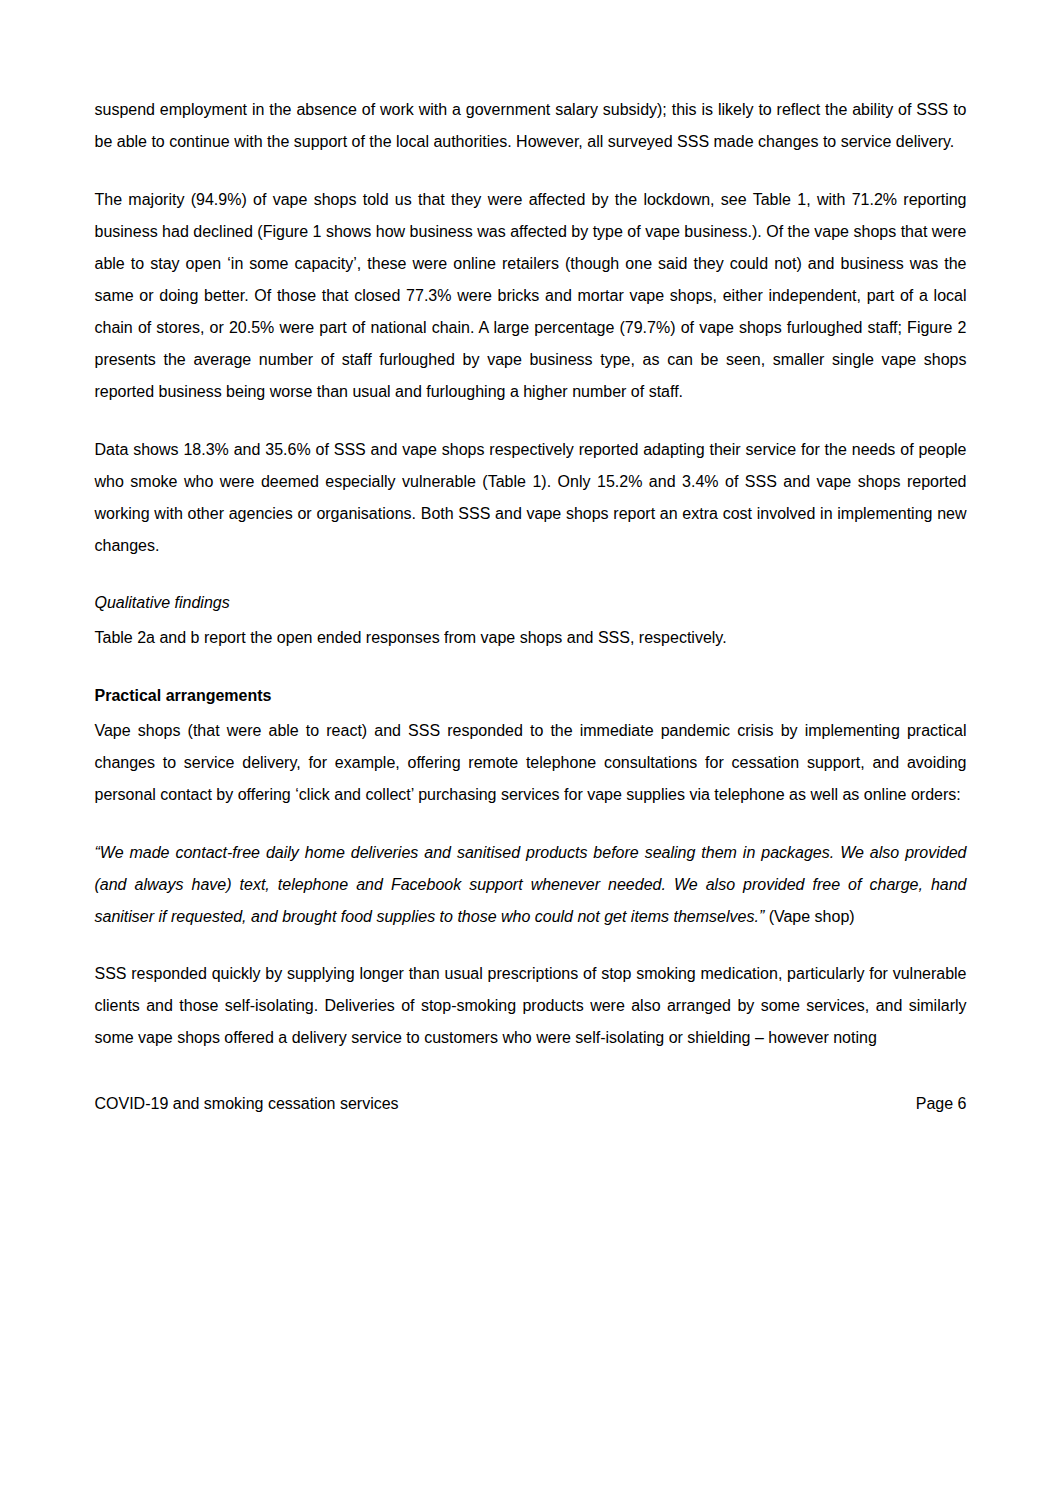suspend employment in the absence of work with a government salary subsidy); this is likely to reflect the ability of SSS to be able to continue with the support of the local authorities. However, all surveyed SSS made changes to service delivery.
The majority (94.9%) of vape shops told us that they were affected by the lockdown, see Table 1, with 71.2% reporting business had declined (Figure 1 shows how business was affected by type of vape business.). Of the vape shops that were able to stay open ‘in some capacity’, these were online retailers (though one said they could not) and business was the same or doing better. Of those that closed 77.3% were bricks and mortar vape shops, either independent, part of a local chain of stores, or 20.5% were part of national chain. A large percentage (79.7%) of vape shops furloughed staff; Figure 2 presents the average number of staff furloughed by vape business type, as can be seen, smaller single vape shops reported business being worse than usual and furloughing a higher number of staff.
Data shows 18.3% and 35.6% of SSS and vape shops respectively reported adapting their service for the needs of people who smoke who were deemed especially vulnerable (Table 1). Only 15.2% and 3.4% of SSS and vape shops reported working with other agencies or organisations. Both SSS and vape shops report an extra cost involved in implementing new changes.
Qualitative findings
Table 2a and b report the open ended responses from vape shops and SSS, respectively.
Practical arrangements
Vape shops (that were able to react) and SSS responded to the immediate pandemic crisis by implementing practical changes to service delivery, for example, offering remote telephone consultations for cessation support, and avoiding personal contact by offering ‘click and collect’ purchasing services for vape supplies via telephone as well as online orders:
“We made contact-free daily home deliveries and sanitised products before sealing them in packages. We also provided (and always have) text, telephone and Facebook support whenever needed. We also provided free of charge, hand sanitiser if requested, and brought food supplies to those who could not get items themselves.” (Vape shop)
SSS responded quickly by supplying longer than usual prescriptions of stop smoking medication, particularly for vulnerable clients and those self-isolating. Deliveries of stop-smoking products were also arranged by some services, and similarly some vape shops offered a delivery service to customers who were self-isolating or shielding – however noting
COVID-19 and smoking cessation services Page 6